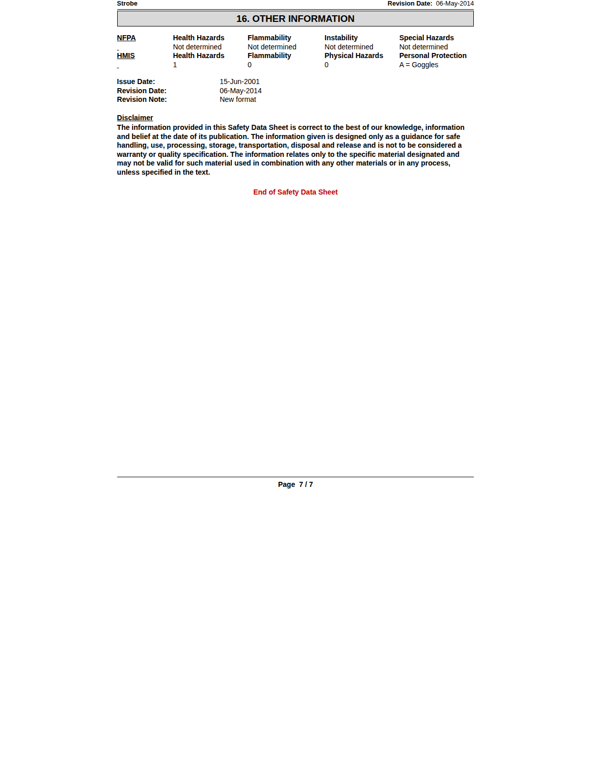Strobe
Revision Date: 06-May-2014
16. OTHER INFORMATION
| NFPA | Health Hazards | Flammability | Instability | Special Hazards |
| | Not determined | Not determined | Not determined | Not determined |
| HMIS | Health Hazards | Flammability | Physical Hazards | Personal Protection |
| | 1 | 0 | 0 | A = Goggles |
| Issue Date: | 15-Jun-2001 |
| Revision Date: | 06-May-2014 |
| Revision Note: | New format |
Disclaimer
The information provided in this Safety Data Sheet is correct to the best of our knowledge, information and belief at the date of its publication. The information given is designed only as a guidance for safe handling, use, processing, storage, transportation, disposal and release and is not to be considered a warranty or quality specification. The information relates only to the specific material designated and may not be valid for such material used in combination with any other materials or in any process, unless specified in the text.
End of Safety Data Sheet
Page 7 / 7